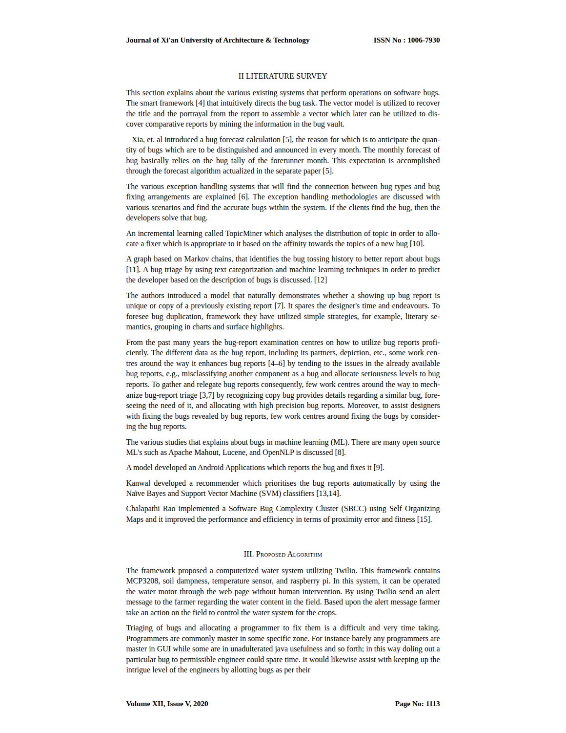Journal of Xi'an University of Architecture & Technology
ISSN No : 1006-7930
II LITERATURE SURVEY
This section explains about the various existing systems that perform operations on software bugs. The smart framework [4] that intuitively directs the bug task. The vector model is utilized to recover the title and the portrayal from the report to assemble a vector which later can be utilized to discover comparative reports by mining the information in the bug vault.
Xia, et. al introduced a bug forecast calculation [5], the reason for which is to anticipate the quantity of bugs which are to be distinguished and announced in every month. The monthly forecast of bug basically relies on the bug tally of the forerunner month. This expectation is accomplished through the forecast algorithm actualized in the separate paper [5].
The various exception handling systems that will find the connection between bug types and bug fixing arrangements are explained [6]. The exception handling methodologies are discussed with various scenarios and find the accurate bugs within the system. If the clients find the bug, then the developers solve that bug.
An incremental learning called TopicMiner which analyses the distribution of topic in order to allocate a fixer which is appropriate to it based on the affinity towards the topics of a new bug [10].
A graph based on Markov chains, that identifies the bug tossing history to better report about bugs [11]. A bug triage by using text categorization and machine learning techniques in order to predict the developer based on the description of bugs is discussed. [12]
The authors introduced a model that naturally demonstrates whether a showing up bug report is unique or copy of a previously existing report [7]. It spares the designer's time and endeavours. To foresee bug duplication, framework they have utilized simple strategies, for example, literary semantics, grouping in charts and surface highlights.
From the past many years the bug-report examination centres on how to utilize bug reports proficiently. The different data as the bug report, including its partners, depiction, etc., some work centres around the way it enhances bug reports [4–6] by tending to the issues in the already available bug reports, e.g., misclassifying another component as a bug and allocate seriousness levels to bug reports. To gather and relegate bug reports consequently, few work centres around the way to mechanize bug-report triage [3,7] by recognizing copy bug provides details regarding a similar bug, foreseeing the need of it, and allocating with high precision bug reports. Moreover, to assist designers with fixing the bugs revealed by bug reports, few work centres around fixing the bugs by considering the bug reports.
The various studies that explains about bugs in machine learning (ML). There are many open source ML's such as Apache Mahout, Lucene, and OpenNLP is discussed [8].
A model developed an Android Applications which reports the bug and fixes it [9].
Kanwal developed a recommender which prioritises the bug reports automatically by using the Naïve Bayes and Support Vector Machine (SVM) classifiers [13,14].
Chalapathi Rao implemented a Software Bug Complexity Cluster (SBCC) using Self Organizing Maps and it improved the performance and efficiency in terms of proximity error and fitness [15].
III. Proposed Algorithm
The framework proposed a computerized water system utilizing Twilio. This framework contains MCP3208, soil dampness, temperature sensor, and raspberry pi. In this system, it can be operated the water motor through the web page without human intervention. By using Twilio send an alert message to the farmer regarding the water content in the field. Based upon the alert message farmer take an action on the field to control the water system for the crops.
Triaging of bugs and allocating a programmer to fix them is a difficult and very time taking. Programmers are commonly master in some specific zone. For instance barely any programmers are master in GUI while some are in unadulterated java usefulness and so forth; in this way doling out a particular bug to permissible engineer could spare time. It would likewise assist with keeping up the intrigue level of the engineers by allotting bugs as per their
Volume XII, Issue V, 2020
Page No: 1113